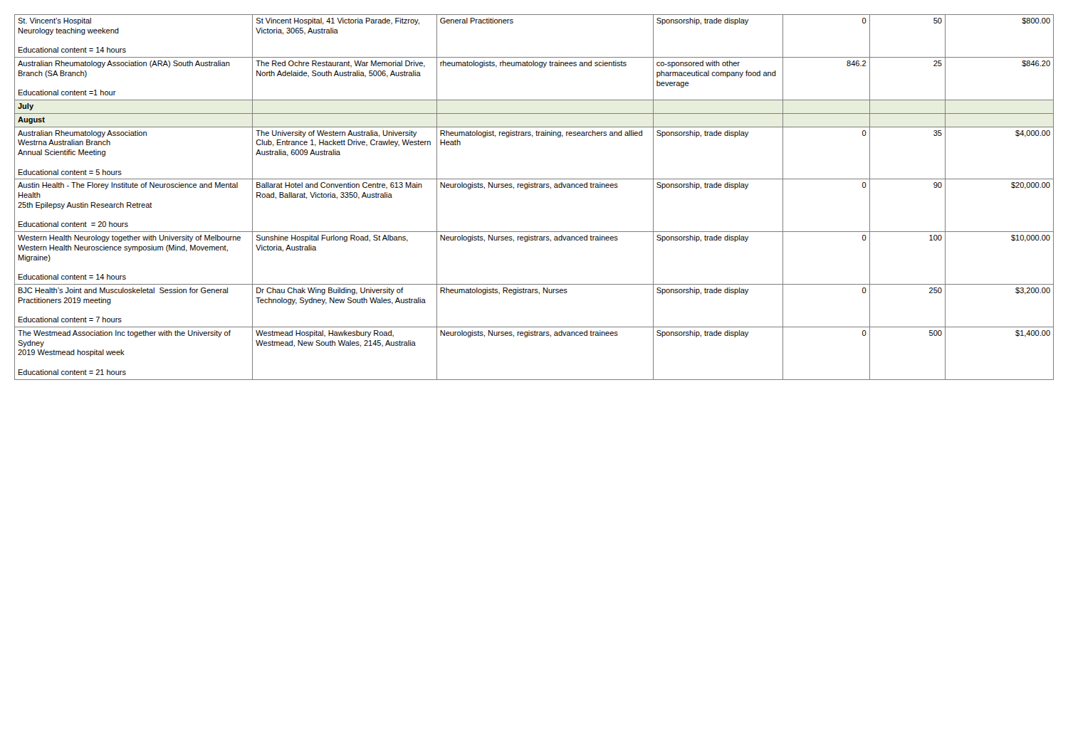| St. Vincent’s Hospital Neurology teaching weekend Educational content = 14 hours | St Vincent Hospital, 41 Victoria Parade, Fitzroy, Victoria, 3065, Australia | General Practitioners | Sponsorship, trade display | 0 | 50 | $800.00 |
| Australian Rheumatology Association (ARA) South Australian Branch (SA Branch) Educational content =1 hour | The Red Ochre Restaurant, War Memorial Drive, North Adelaide, South Australia, 5006, Australia | rheumatologists, rheumatology trainees and scientists | co-sponsored with other pharmaceutical company food and beverage | 846.2 | 25 | $846.20 |
| July | | | | | | |
| August | | | | | | |
| Australian Rheumatology Association Westrna Australian Branch Annual Scientific Meeting Educational content = 5 hours | The University of Western Australia, University Club, Entrance 1, Hackett Drive, Crawley, Western Australia, 6009 Australia | Rheumatologist, registrars, training, researchers and allied Heath | Sponsorship, trade display | 0 | 35 | $4,000.00 |
| Austin Health - The Florey Institute of Neuroscience and Mental Health 25th Epilepsy Austin Research Retreat Educational content = 20 hours | Ballarat Hotel and Convention Centre, 613 Main Road, Ballarat, Victoria, 3350, Australia | Neurologists, Nurses, registrars, advanced trainees | Sponsorship, trade display | 0 | 90 | $20,000.00 |
| Western Health Neurology together with University of Melbourne Western Health Neuroscience symposium (Mind, Movement, Migraine) Educational content = 14 hours | Sunshine Hospital Furlong Road, St Albans, Victoria, Australia | Neurologists, Nurses, registrars, advanced trainees | Sponsorship, trade display | 0 | 100 | $10,000.00 |
| BJC Health’s Joint and Musculoskeletal Session for General Practitioners 2019 meeting Educational content = 7 hours | Dr Chau Chak Wing Building, University of Technology, Sydney, New South Wales, Australia | Rheumatologists, Registrars, Nurses | Sponsorship, trade display | 0 | 250 | $3,200.00 |
| The Westmead Association Inc together with the University of Sydney 2019 Westmead hospital week Educational content = 21 hours | Westmead Hospital, Hawkesbury Road, Westmead, New South Wales, 2145, Australia | Neurologists, Nurses, registrars, advanced trainees | Sponsorship, trade display | 0 | 500 | $1,400.00 |